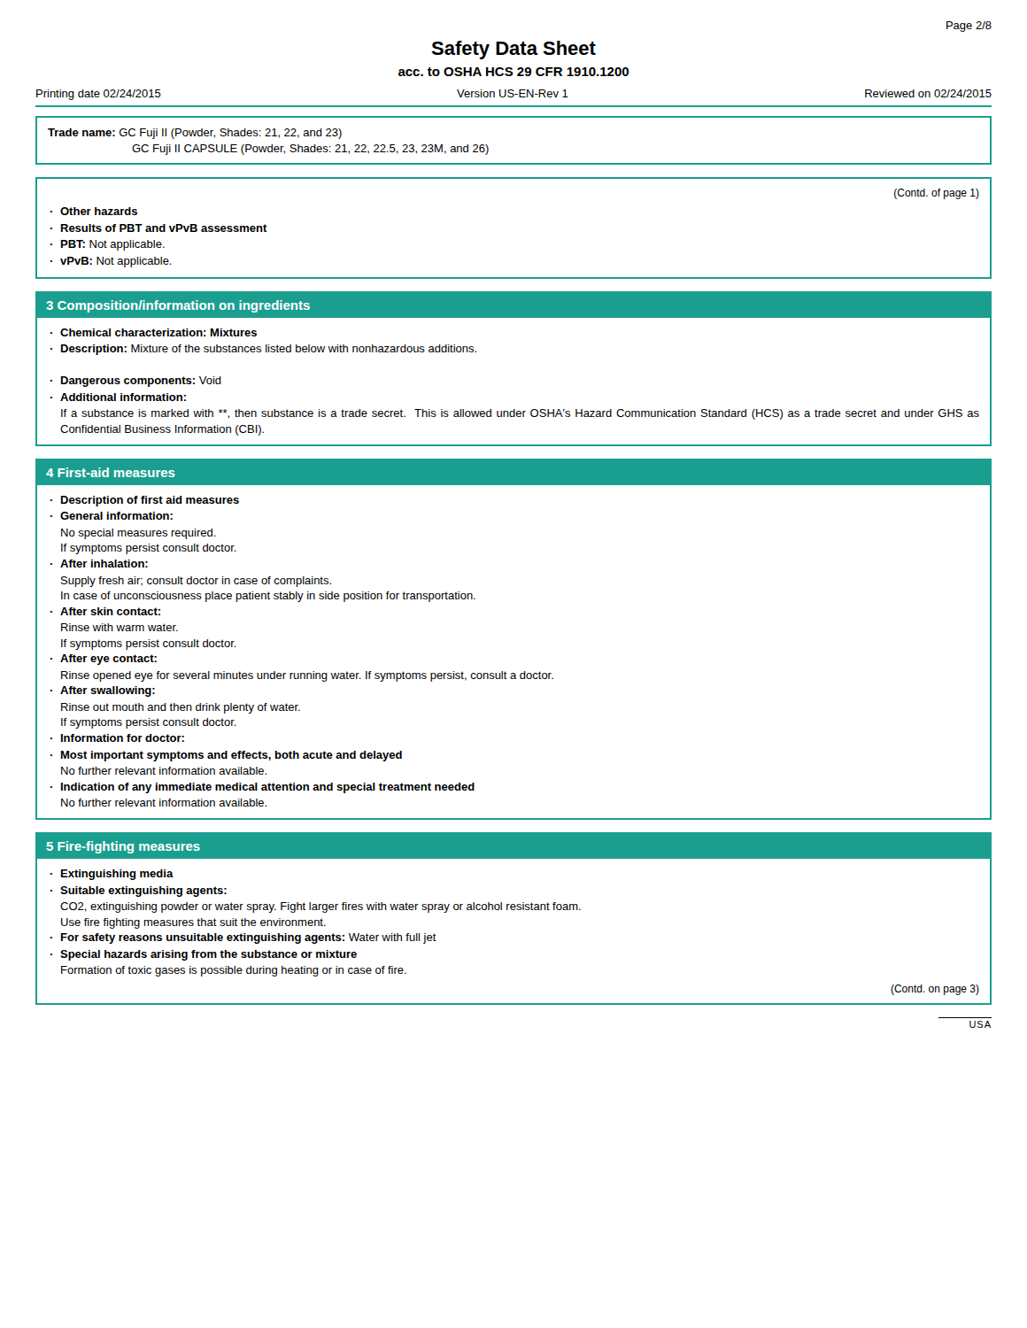Page 2/8
Safety Data Sheet
acc. to OSHA HCS 29 CFR 1910.1200
Printing date 02/24/2015 Version US-EN-Rev 1 Reviewed on 02/24/2015
Trade name: GC Fuji II (Powder, Shades: 21, 22, and 23) GC Fuji II CAPSULE (Powder, Shades: 21, 22, 22.5, 23, 23M, and 26)
(Contd. of page 1)
Other hazards
Results of PBT and vPvB assessment
PBT: Not applicable.
vPvB: Not applicable.
3 Composition/information on ingredients
Chemical characterization: Mixtures
Description: Mixture of the substances listed below with nonhazardous additions.
Dangerous components: Void
Additional information:
If a substance is marked with **, then substance is a trade secret. This is allowed under OSHA's Hazard Communication Standard (HCS) as a trade secret and under GHS as Confidential Business Information (CBI).
4 First-aid measures
Description of first aid measures
General information:
No special measures required.
If symptoms persist consult doctor.
After inhalation:
Supply fresh air; consult doctor in case of complaints.
In case of unconsciousness place patient stably in side position for transportation.
After skin contact:
Rinse with warm water.
If symptoms persist consult doctor.
After eye contact:
Rinse opened eye for several minutes under running water. If symptoms persist, consult a doctor.
After swallowing:
Rinse out mouth and then drink plenty of water.
If symptoms persist consult doctor.
Information for doctor:
Most important symptoms and effects, both acute and delayed
No further relevant information available.
Indication of any immediate medical attention and special treatment needed
No further relevant information available.
5 Fire-fighting measures
Extinguishing media
Suitable extinguishing agents:
CO2, extinguishing powder or water spray. Fight larger fires with water spray or alcohol resistant foam.
Use fire fighting measures that suit the environment.
For safety reasons unsuitable extinguishing agents: Water with full jet
Special hazards arising from the substance or mixture
Formation of toxic gases is possible during heating or in case of fire.
(Contd. on page 3)
USA